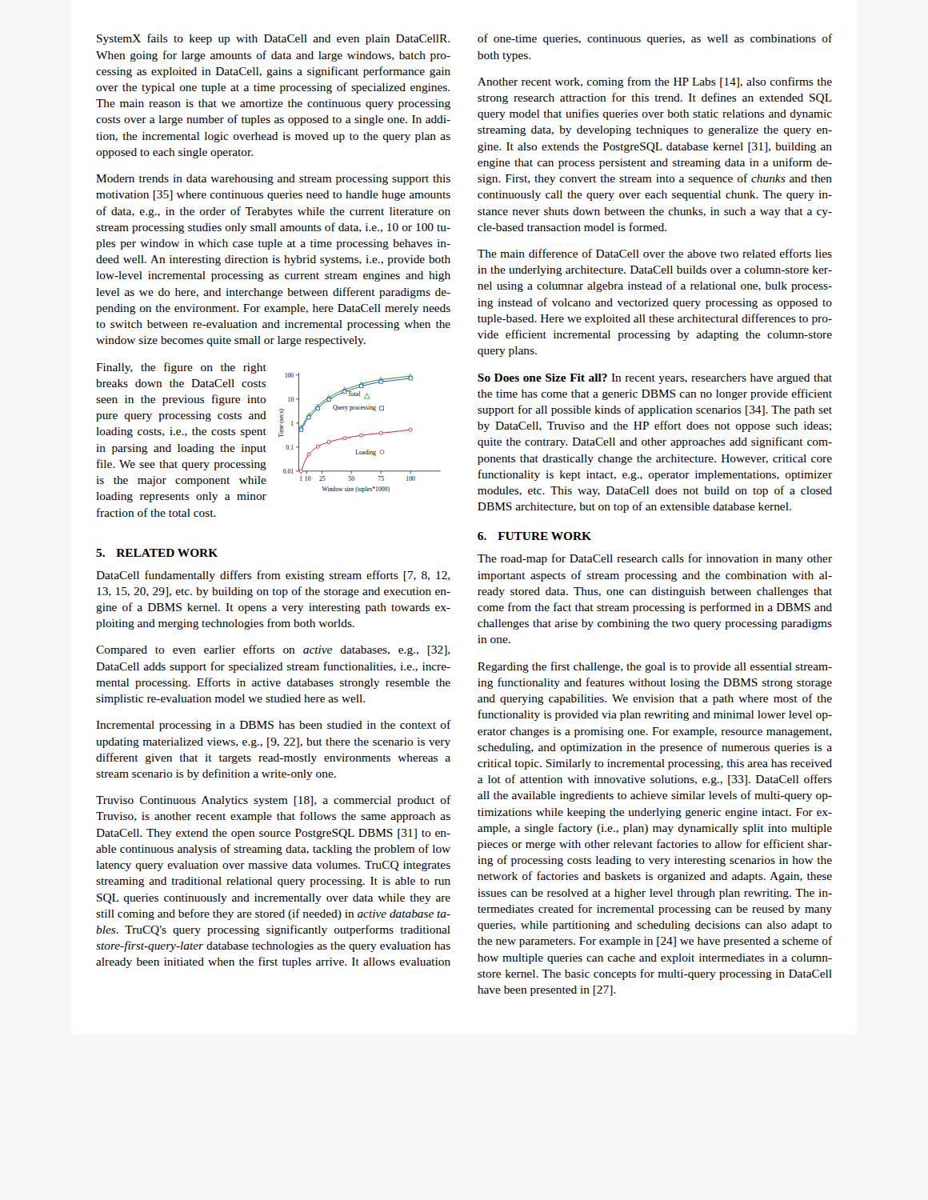SystemX fails to keep up with DataCell and even plain DataCellR. When going for large amounts of data and large windows, batch processing as exploited in DataCell, gains a significant performance gain over the typical one tuple at a time processing of specialized engines. The main reason is that we amortize the continuous query processing costs over a large number of tuples as opposed to a single one. In addition, the incremental logic overhead is moved up to the query plan as opposed to each single operator.
Modern trends in data warehousing and stream processing support this motivation [35] where continuous queries need to handle huge amounts of data, e.g., in the order of Terabytes while the current literature on stream processing studies only small amounts of data, i.e., 10 or 100 tuples per window in which case tuple at a time processing behaves indeed well. An interesting direction is hybrid systems, i.e., provide both low-level incremental processing as current stream engines and high level as we do here, and interchange between different paradigms depending on the environment. For example, here DataCell merely needs to switch between re-evaluation and incremental processing when the window size becomes quite small or large respectively.
100 10 1 0.1 0.01 1 10 25 50 75 100 Window size (tuples*1000) Time (secs) Total Query processing Loading
Breakdown of DataCell costs into query processing and loading.
Finally, the figure on the right breaks down the DataCell costs seen in the previous figure into pure query processing costs and loading costs, i.e., the costs spent in parsing and loading the input file. We see that query processing is the major component while loading represents only a minor fraction of the total cost.
5. RELATED WORK
DataCell fundamentally differs from existing stream efforts [7, 8, 12, 13, 15, 20, 29], etc. by building on top of the storage and execution engine of a DBMS kernel. It opens a very interesting path towards exploiting and merging technologies from both worlds.
Compared to even earlier efforts on active databases, e.g., [32], DataCell adds support for specialized stream functionalities, i.e., incremental processing. Efforts in active databases strongly resemble the simplistic re-evaluation model we studied here as well.
Incremental processing in a DBMS has been studied in the context of updating materialized views, e.g., [9, 22], but there the scenario is very different given that it targets read-mostly environments whereas a stream scenario is by definition a write-only one.
Truviso Continuous Analytics system [18], a commercial product of Truviso, is another recent example that follows the same approach as DataCell. They extend the open source PostgreSQL DBMS [31] to enable continuous analysis of streaming data, tackling the problem of low latency query evaluation over massive data volumes. TruCQ integrates streaming and traditional relational query processing. It is able to run SQL queries continuously and incrementally over data while they are still coming and before they are stored (if needed) in active database tables. TruCQ's query processing significantly outperforms traditional store-first-query-later database technologies as the query evaluation has already been initiated when the first tuples arrive. It allows evaluation of one-time queries, continuous queries, as well as combinations of both types.
Another recent work, coming from the HP Labs [14], also confirms the strong research attraction for this trend. It defines an extended SQL query model that unifies queries over both static relations and dynamic streaming data, by developing techniques to generalize the query engine. It also extends the PostgreSQL database kernel [31], building an engine that can process persistent and streaming data in a uniform design. First, they convert the stream into a sequence of chunks and then continuously call the query over each sequential chunk. The query instance never shuts down between the chunks, in such a way that a cycle-based transaction model is formed.
The main difference of DataCell over the above two related efforts lies in the underlying architecture. DataCell builds over a column-store kernel using a columnar algebra instead of a relational one, bulk processing instead of volcano and vectorized query processing as opposed to tuple-based. Here we exploited all these architectural differences to provide efficient incremental processing by adapting the column-store query plans.
So Does one Size Fit all? In recent years, researchers have argued that the time has come that a generic DBMS can no longer provide efficient support for all possible kinds of application scenarios [34]. The path set by DataCell, Truviso and the HP effort does not oppose such ideas; quite the contrary. DataCell and other approaches add significant components that drastically change the architecture. However, critical core functionality is kept intact, e.g., operator implementations, optimizer modules, etc. This way, DataCell does not build on top of a closed DBMS architecture, but on top of an extensible database kernel.
6. FUTURE WORK
The road-map for DataCell research calls for innovation in many other important aspects of stream processing and the combination with already stored data. Thus, one can distinguish between challenges that come from the fact that stream processing is performed in a DBMS and challenges that arise by combining the two query processing paradigms in one.
Regarding the first challenge, the goal is to provide all essential streaming functionality and features without losing the DBMS strong storage and querying capabilities. We envision that a path where most of the functionality is provided via plan rewriting and minimal lower level operator changes is a promising one. For example, resource management, scheduling, and optimization in the presence of numerous queries is a critical topic. Similarly to incremental processing, this area has received a lot of attention with innovative solutions, e.g., [33]. DataCell offers all the available ingredients to achieve similar levels of multi-query optimizations while keeping the underlying generic engine intact. For example, a single factory (i.e., plan) may dynamically split into multiple pieces or merge with other relevant factories to allow for efficient sharing of processing costs leading to very interesting scenarios in how the network of factories and baskets is organized and adapts. Again, these issues can be resolved at a higher level through plan rewriting. The intermediates created for incremental processing can be reused by many queries, while partitioning and scheduling decisions can also adapt to the new parameters. For example in [24] we have presented a scheme of how multiple queries can cache and exploit intermediates in a column-store kernel. The basic concepts for multi-query processing in DataCell have been presented in [27].